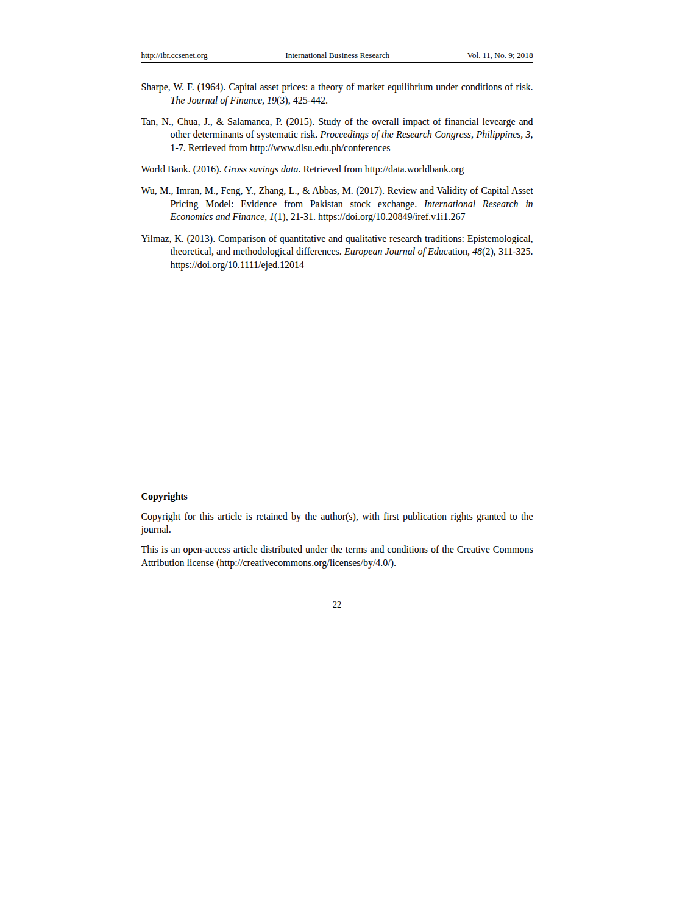http://ibr.ccsenet.org International Business Research Vol. 11, No. 9; 2018
Sharpe, W. F. (1964). Capital asset prices: a theory of market equilibrium under conditions of risk. The Journal of Finance, 19(3), 425-442.
Tan, N., Chua, J., & Salamanca, P. (2015). Study of the overall impact of financial levearge and other determinants of systematic risk. Proceedings of the Research Congress, Philippines, 3, 1-7. Retrieved from http://www.dlsu.edu.ph/conferences
World Bank. (2016). Gross savings data. Retrieved from http://data.worldbank.org
Wu, M., Imran, M., Feng, Y., Zhang, L., & Abbas, M. (2017). Review and Validity of Capital Asset Pricing Model: Evidence from Pakistan stock exchange. International Research in Economics and Finance, 1(1), 21-31. https://doi.org/10.20849/iref.v1i1.267
Yilmaz, K. (2013). Comparison of quantitative and qualitative research traditions: Epistemological, theoretical, and methodological differences. European Journal of Education, 48(2), 311-325. https://doi.org/10.1111/ejed.12014
Copyrights
Copyright for this article is retained by the author(s), with first publication rights granted to the journal.
This is an open-access article distributed under the terms and conditions of the Creative Commons Attribution license (http://creativecommons.org/licenses/by/4.0/).
22